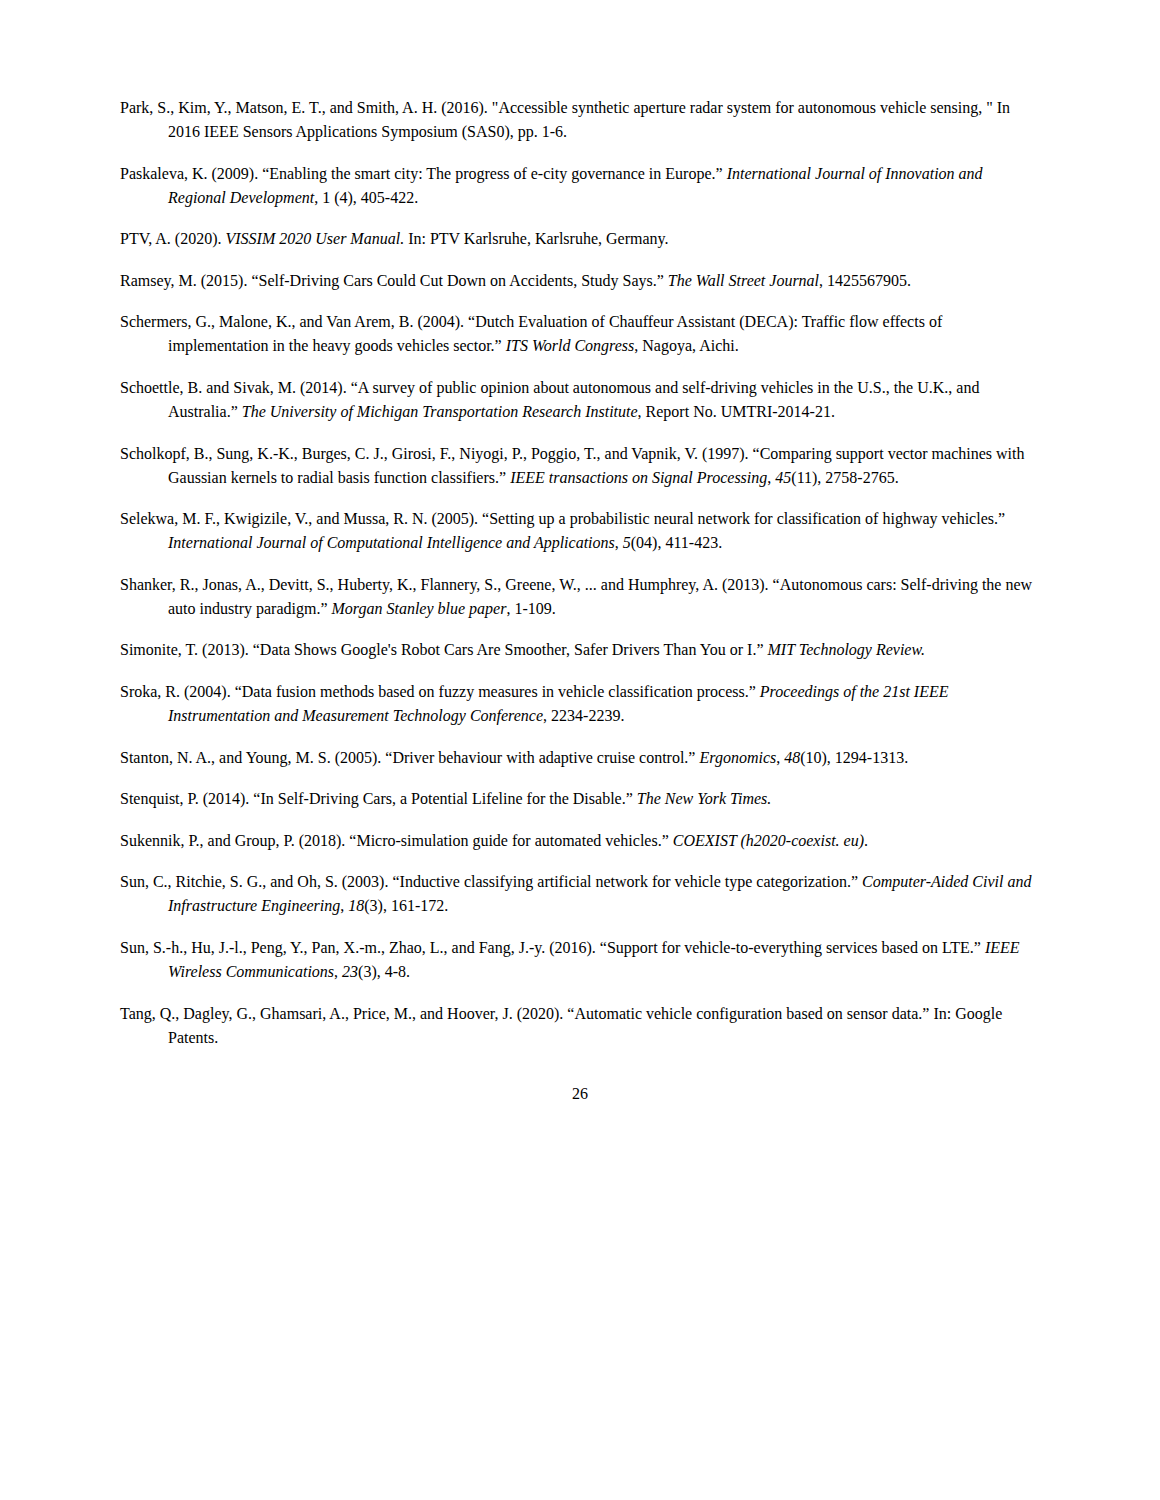Park, S., Kim, Y., Matson, E. T., and Smith, A. H. (2016). "Accessible synthetic aperture radar system for autonomous vehicle sensing, " In 2016 IEEE Sensors Applications Symposium (SAS0), pp. 1-6.
Paskaleva, K. (2009). “Enabling the smart city: The progress of e-city governance in Europe.” International Journal of Innovation and Regional Development, 1 (4), 405-422.
PTV, A. (2020). VISSIM 2020 User Manual. In: PTV Karlsruhe, Karlsruhe, Germany.
Ramsey, M. (2015). “Self-Driving Cars Could Cut Down on Accidents, Study Says.” The Wall Street Journal, 1425567905.
Schermers, G., Malone, K., and Van Arem, B. (2004). “Dutch Evaluation of Chauffeur Assistant (DECA): Traffic flow effects of implementation in the heavy goods vehicles sector.” ITS World Congress, Nagoya, Aichi.
Schoettle, B. and Sivak, M. (2014). “A survey of public opinion about autonomous and self-driving vehicles in the U.S., the U.K., and Australia.” The University of Michigan Transportation Research Institute, Report No. UMTRI-2014-21.
Scholkopf, B., Sung, K.-K., Burges, C. J., Girosi, F., Niyogi, P., Poggio, T., and Vapnik, V. (1997). “Comparing support vector machines with Gaussian kernels to radial basis function classifiers.” IEEE transactions on Signal Processing, 45(11), 2758-2765.
Selekwa, M. F., Kwigizile, V., and Mussa, R. N. (2005). “Setting up a probabilistic neural network for classification of highway vehicles.” International Journal of Computational Intelligence and Applications, 5(04), 411-423.
Shanker, R., Jonas, A., Devitt, S., Huberty, K., Flannery, S., Greene, W., ... and Humphrey, A. (2013). “Autonomous cars: Self-driving the new auto industry paradigm.” Morgan Stanley blue paper, 1-109.
Simonite, T. (2013). “Data Shows Google's Robot Cars Are Smoother, Safer Drivers Than You or I.” MIT Technology Review.
Sroka, R. (2004). “Data fusion methods based on fuzzy measures in vehicle classification process.” Proceedings of the 21st IEEE Instrumentation and Measurement Technology Conference, 2234-2239.
Stanton, N. A., and Young, M. S. (2005). “Driver behaviour with adaptive cruise control.” Ergonomics, 48(10), 1294-1313.
Stenquist, P. (2014). “In Self-Driving Cars, a Potential Lifeline for the Disable.” The New York Times.
Sukennik, P., and Group, P. (2018). “Micro-simulation guide for automated vehicles.” COEXIST (h2020-coexist. eu).
Sun, C., Ritchie, S. G., and Oh, S. (2003). “Inductive classifying artificial network for vehicle type categorization.” Computer-Aided Civil and Infrastructure Engineering, 18(3), 161-172.
Sun, S.-h., Hu, J.-l., Peng, Y., Pan, X.-m., Zhao, L., and Fang, J.-y. (2016). “Support for vehicle-to-everything services based on LTE.” IEEE Wireless Communications, 23(3), 4-8.
Tang, Q., Dagley, G., Ghamsari, A., Price, M., and Hoover, J. (2020). “Automatic vehicle configuration based on sensor data.” In: Google Patents.
26